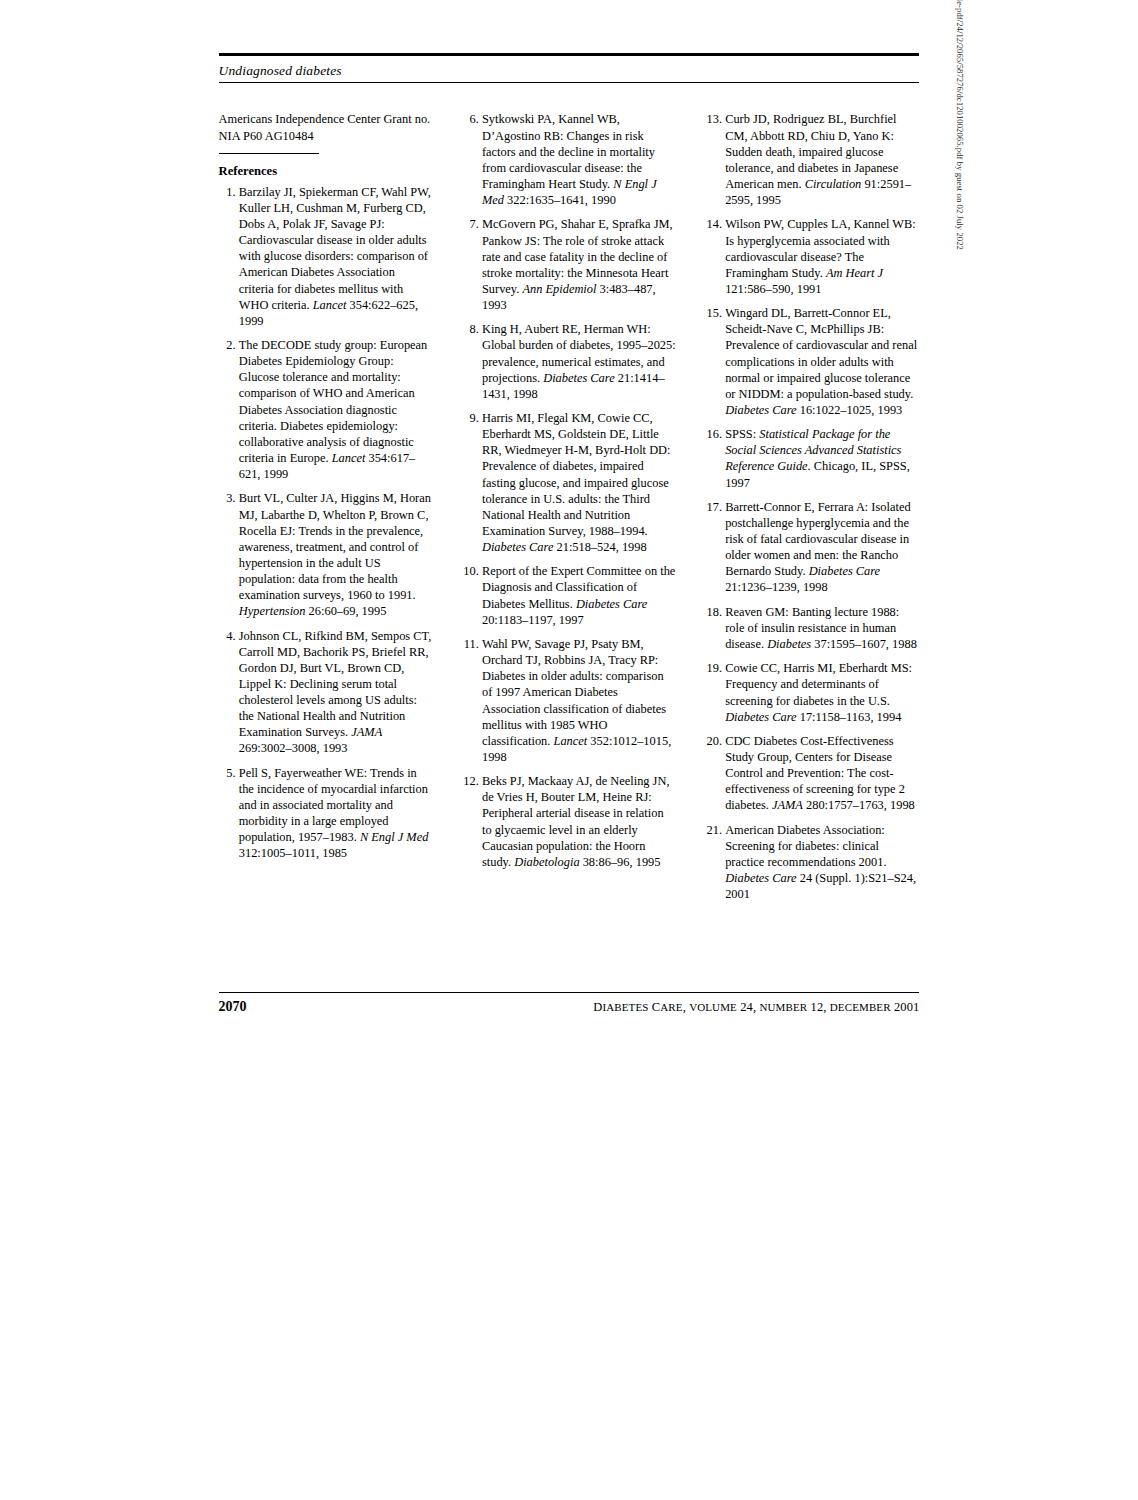Undiagnosed diabetes
Americans Independence Center Grant no. NIA P60 AG10484
References
Barzilay JI, Spiekerman CF, Wahl PW, Kuller LH, Cushman M, Furberg CD, Dobs A, Polak JF, Savage PJ: Cardiovascular disease in older adults with glucose disorders: comparison of American Diabetes Association criteria for diabetes mellitus with WHO criteria. Lancet 354:622–625, 1999
The DECODE study group: European Diabetes Epidemiology Group: Glucose tolerance and mortality: comparison of WHO and American Diabetes Association diagnostic criteria. Diabetes epidemiology: collaborative analysis of diagnostic criteria in Europe. Lancet 354:617–621, 1999
Burt VL, Culter JA, Higgins M, Horan MJ, Labarthe D, Whelton P, Brown C, Rocella EJ: Trends in the prevalence, awareness, treatment, and control of hypertension in the adult US population: data from the health examination surveys, 1960 to 1991. Hypertension 26:60–69, 1995
Johnson CL, Rifkind BM, Sempos CT, Carroll MD, Bachorik PS, Briefel RR, Gordon DJ, Burt VL, Brown CD, Lippel K: Declining serum total cholesterol levels among US adults: the National Health and Nutrition Examination Surveys. JAMA 269:3002–3008, 1993
Pell S, Fayerweather WE: Trends in the incidence of myocardial infarction and in associated mortality and morbidity in a large employed population, 1957–1983. N Engl J Med 312:1005–1011, 1985
Sytkowski PA, Kannel WB, D’Agostino RB: Changes in risk factors and the decline in mortality from cardiovascular disease: the Framingham Heart Study. N Engl J Med 322:1635–1641, 1990
McGovern PG, Shahar E, Sprafka JM, Pankow JS: The role of stroke attack rate and case fatality in the decline of stroke mortality: the Minnesota Heart Survey. Ann Epidemiol 3:483–487, 1993
King H, Aubert RE, Herman WH: Global burden of diabetes, 1995–2025: prevalence, numerical estimates, and projections. Diabetes Care 21:1414–1431, 1998
Harris MI, Flegal KM, Cowie CC, Eberhardt MS, Goldstein DE, Little RR, Wiedmeyer H-M, Byrd-Holt DD: Prevalence of diabetes, impaired fasting glucose, and impaired glucose tolerance in U.S. adults: the Third National Health and Nutrition Examination Survey, 1988–1994. Diabetes Care 21:518–524, 1998
Report of the Expert Committee on the Diagnosis and Classification of Diabetes Mellitus. Diabetes Care 20:1183–1197, 1997
Wahl PW, Savage PJ, Psaty BM, Orchard TJ, Robbins JA, Tracy RP: Diabetes in older adults: comparison of 1997 American Diabetes Association classification of diabetes mellitus with 1985 WHO classification. Lancet 352:1012–1015, 1998
Beks PJ, Mackaay AJ, de Neeling JN, de Vries H, Bouter LM, Heine RJ: Peripheral arterial disease in relation to glycaemic level in an elderly Caucasian population: the Hoorn study. Diabetologia 38:86–96, 1995
Curb JD, Rodriguez BL, Burchfiel CM, Abbott RD, Chiu D, Yano K: Sudden death, impaired glucose tolerance, and diabetes in Japanese American men. Circulation 91:2591–2595, 1995
Wilson PW, Cupples LA, Kannel WB: Is hyperglycemia associated with cardiovascular disease? The Framingham Study. Am Heart J 121:586–590, 1991
Wingard DL, Barrett-Connor EL, Scheidt-Nave C, McPhillips JB: Prevalence of cardiovascular and renal complications in older adults with normal or impaired glucose tolerance or NIDDM: a population-based study. Diabetes Care 16:1022–1025, 1993
SPSS: Statistical Package for the Social Sciences Advanced Statistics Reference Guide. Chicago, IL, SPSS, 1997
Barrett-Connor E, Ferrara A: Isolated postchallenge hyperglycemia and the risk of fatal cardiovascular disease in older women and men: the Rancho Bernardo Study. Diabetes Care 21:1236–1239, 1998
Reaven GM: Banting lecture 1988: role of insulin resistance in human disease. Diabetes 37:1595–1607, 1988
Cowie CC, Harris MI, Eberhardt MS: Frequency and determinants of screening for diabetes in the U.S. Diabetes Care 17:1158–1163, 1994
CDC Diabetes Cost-Effectiveness Study Group, Centers for Disease Control and Prevention: The cost-effectiveness of screening for type 2 diabetes. JAMA 280:1757–1763, 1998
American Diabetes Association: Screening for diabetes: clinical practice recommendations 2001. Diabetes Care 24 (Suppl. 1):S21–S24, 2001
Downloaded from http://diabetesjournals.org/care/article-pdf/24/12/2065/587276/dc1201002065.pdf by guest on 02 July 2022
2070 DIABETES CARE, VOLUME 24, NUMBER 12, DECEMBER 2001